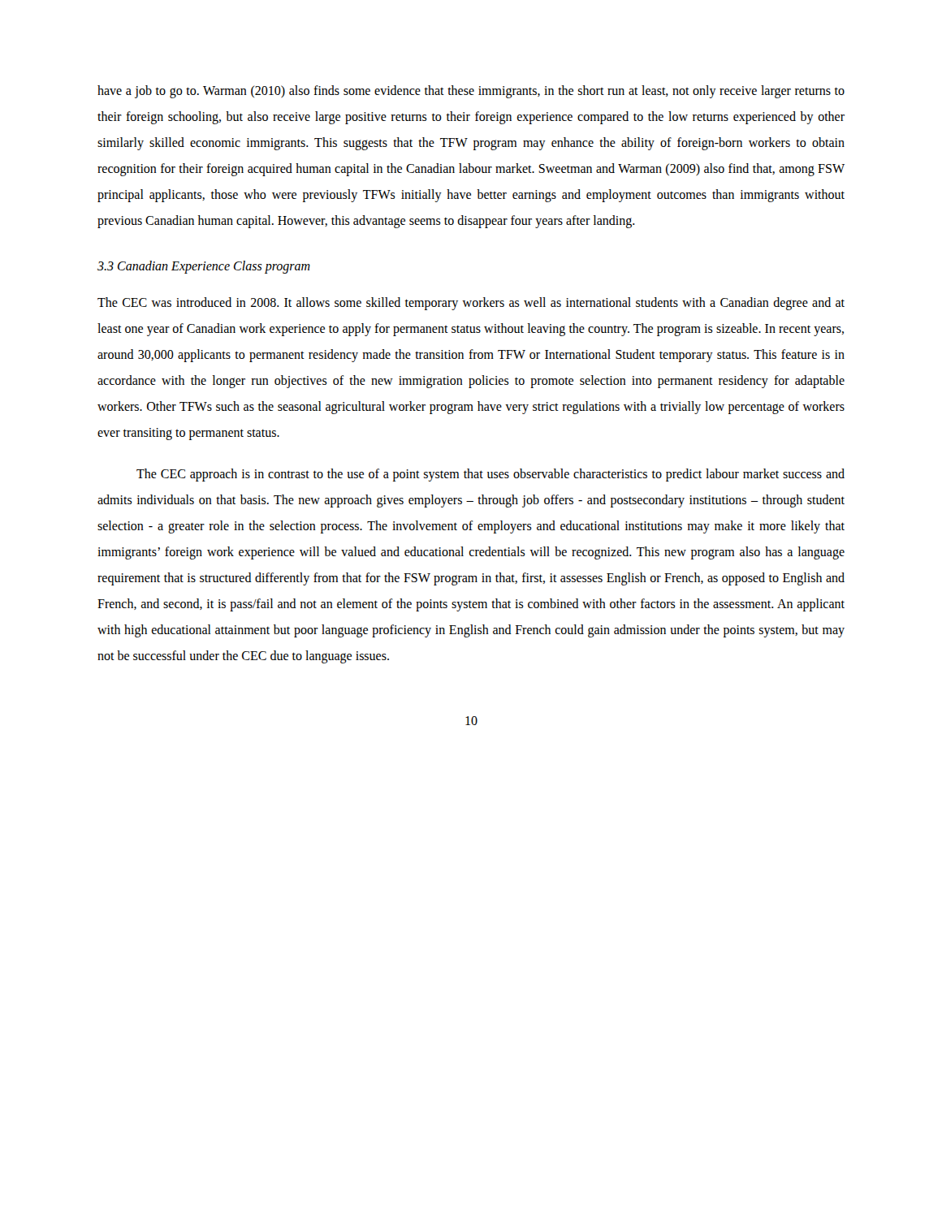have a job to go to. Warman (2010) also finds some evidence that these immigrants, in the short run at least, not only receive larger returns to their foreign schooling, but also receive large positive returns to their foreign experience compared to the low returns experienced by other similarly skilled economic immigrants. This suggests that the TFW program may enhance the ability of foreign-born workers to obtain recognition for their foreign acquired human capital in the Canadian labour market. Sweetman and Warman (2009) also find that, among FSW principal applicants, those who were previously TFWs initially have better earnings and employment outcomes than immigrants without previous Canadian human capital. However, this advantage seems to disappear four years after landing.
3.3 Canadian Experience Class program
The CEC was introduced in 2008. It allows some skilled temporary workers as well as international students with a Canadian degree and at least one year of Canadian work experience to apply for permanent status without leaving the country. The program is sizeable. In recent years, around 30,000 applicants to permanent residency made the transition from TFW or International Student temporary status. This feature is in accordance with the longer run objectives of the new immigration policies to promote selection into permanent residency for adaptable workers. Other TFWs such as the seasonal agricultural worker program have very strict regulations with a trivially low percentage of workers ever transiting to permanent status.
The CEC approach is in contrast to the use of a point system that uses observable characteristics to predict labour market success and admits individuals on that basis. The new approach gives employers – through job offers - and postsecondary institutions – through student selection - a greater role in the selection process. The involvement of employers and educational institutions may make it more likely that immigrants’ foreign work experience will be valued and educational credentials will be recognized. This new program also has a language requirement that is structured differently from that for the FSW program in that, first, it assesses English or French, as opposed to English and French, and second, it is pass/fail and not an element of the points system that is combined with other factors in the assessment. An applicant with high educational attainment but poor language proficiency in English and French could gain admission under the points system, but may not be successful under the CEC due to language issues.
10